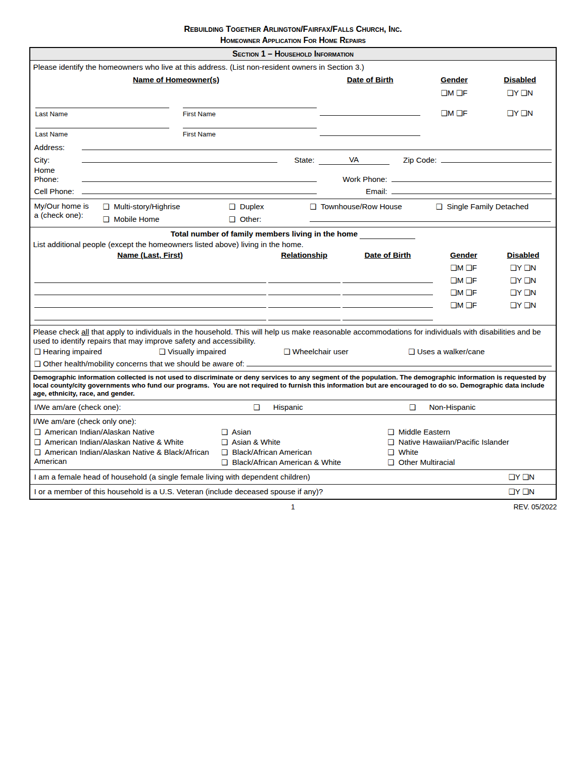Rebuilding Together Arlington/Fairfax/Falls Church, Inc.
Homeowner Application For Home Repairs
| Section 1 – Household Information |
| Please identify the homeowners who live at this address. (List non-resident owners in Section 3.) / Name of Homeowner(s) / Date of Birth / Gender / Disabled / / / / ❑ M ❑ F / ❑ Y ❑ N / / / Last Name / / First Name / / / ❑ M ❑ F / ❑ Y ❑ N / / / Last Name / / First Name / / / / / / Address: / / / City: / / State: / VA / Zip Code: / / / Home Phone: / / Work Phone: / / / Cell Phone: / / Email: / / |
| / My/Our home is a (check one): / / ❑ Multi-story/Highrise / ❑ Duplex / ❑ Townhouse/Row House / ❑ Single Family Detached / / ❑ Mobile Home / ❑ Other: / / / |
| Total number of family members living in the home List additional people (except the homeowners listed above) living in the home. / Name (Last, First) / Relationship / Date of Birth / Gender / Disabled / / / / / ❑ M ❑ F / ❑ Y ❑ N / / / / / ❑ M ❑ F / ❑ Y ❑ N / / / / / ❑ M ❑ F / ❑ Y ❑ N / / / / / ❑ M ❑ F / ❑ Y ❑ N / |
| Please check all that apply to individuals in the household. This will help us make reasonable accommodations for individuals with disabilities and be used to identify repairs that may improve safety and accessibility. / ❑ Hearing impaired / ❑ Visually impaired / ❑ Wheelchair user / ❑ Uses a walker/cane / / ❑ Other health/mobility concerns that we should be aware of: / / |
| Demographic information collected is not used to discriminate or deny services to any segment of the population. The demographic information is requested by local county/city governments who fund our programs. You are not required to furnish this information but are encouraged to do so. Demographic data include age, ethnicity, race, and gender. |
| / I/We am/are (check one): / ❑ / Hispanic / ❑ / Non-Hispanic / |
| I/We am/are (check only one): / ❑ American Indian/Alaskan Native / ❑ Asian / ❑ Middle Eastern / / ❑ American Indian/Alaskan Native & White / ❑ Asian & White / ❑ Native Hawaiian/Pacific Islander / / ❑ American Indian/Alaskan Native & Black/African American / ❑ Black/African American / ❑ White / / ❑ Black/African American & White / ❑ Other Multiracial / |
| / I am a female head of household (a single female living with dependent children) / ❑ Y ❑ N / |
| / I or a member of this household is a U.S. Veteran (include deceased spouse if any)? / ❑ Y ❑ N / |
1
REV. 05/2022